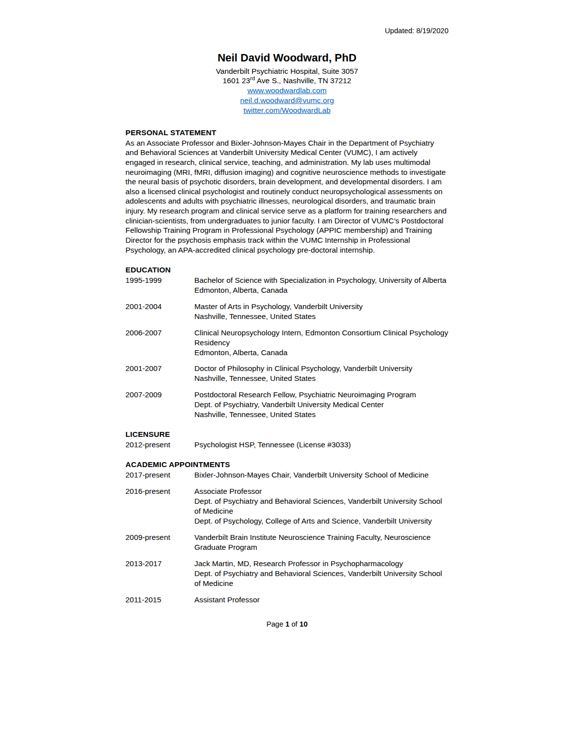Updated: 8/19/2020
Neil David Woodward, PhD
Vanderbilt Psychiatric Hospital, Suite 3057
1601 23rd Ave S., Nashville, TN 37212
www.woodwardlab.com
neil.d.woodward@vumc.org
twitter.com/WoodwardLab
Personal Statement
As an Associate Professor and Bixler-Johnson-Mayes Chair in the Department of Psychiatry and Behavioral Sciences at Vanderbilt University Medical Center (VUMC), I am actively engaged in research, clinical service, teaching, and administration. My lab uses multimodal neuroimaging (MRI, fMRI, diffusion imaging) and cognitive neuroscience methods to investigate the neural basis of psychotic disorders, brain development, and developmental disorders. I am also a licensed clinical psychologist and routinely conduct neuropsychological assessments on adolescents and adults with psychiatric illnesses, neurological disorders, and traumatic brain injury. My research program and clinical service serve as a platform for training researchers and clinician-scientists, from undergraduates to junior faculty. I am Director of VUMC’s Postdoctoral Fellowship Training Program in Professional Psychology (APPIC membership) and Training Director for the psychosis emphasis track within the VUMC Internship in Professional Psychology, an APA-accredited clinical psychology pre-doctoral internship.
Education
| 1995-1999 | Bachelor of Science with Specialization in Psychology, University of Alberta Edmonton, Alberta, Canada |
| 2001-2004 | Master of Arts in Psychology, Vanderbilt University Nashville, Tennessee, United States |
| 2006-2007 | Clinical Neuropsychology Intern, Edmonton Consortium Clinical Psychology Residency Edmonton, Alberta, Canada |
| 2001-2007 | Doctor of Philosophy in Clinical Psychology, Vanderbilt University Nashville, Tennessee, United States |
| 2007-2009 | Postdoctoral Research Fellow, Psychiatric Neuroimaging Program Dept. of Psychiatry, Vanderbilt University Medical Center Nashville, Tennessee, United States |
Licensure
| 2012-present | Psychologist HSP, Tennessee (License #3033) |
Academic Appointments
| 2017-present | Bixler-Johnson-Mayes Chair, Vanderbilt University School of Medicine |
| 2016-present | Associate Professor Dept. of Psychiatry and Behavioral Sciences, Vanderbilt University School of Medicine Dept. of Psychology, College of Arts and Science, Vanderbilt University |
| 2009-present | Vanderbilt Brain Institute Neuroscience Training Faculty, Neuroscience Graduate Program |
| 2013-2017 | Jack Martin, MD, Research Professor in Psychopharmacology Dept. of Psychiatry and Behavioral Sciences, Vanderbilt University School of Medicine |
| 2011-2015 | Assistant Professor |
Page 1 of 10